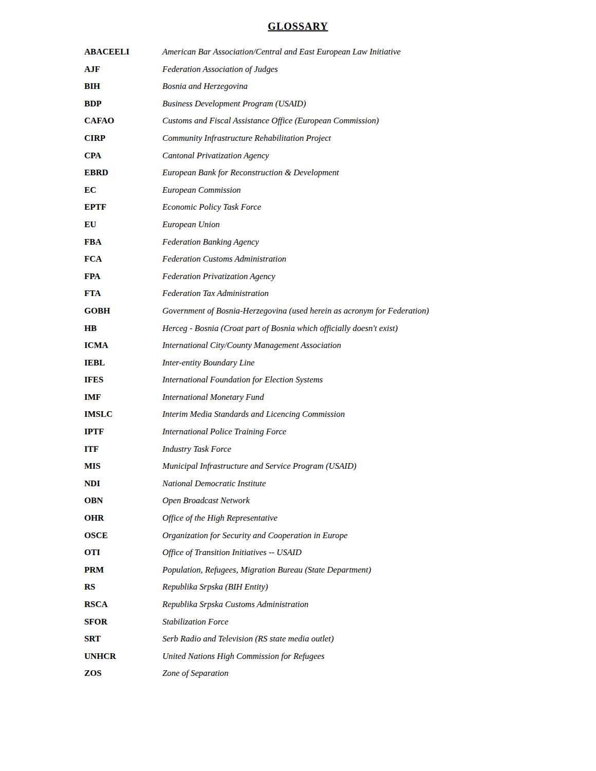GLOSSARY
ABACEELI
American Bar Association/Central and East European Law Initiative
AJF
Federation Association of Judges
BIH
Bosnia and Herzegovina
BDP
Business Development Program (USAID)
CAFAO
Customs and Fiscal Assistance Office (European Commission)
CIRP
Community Infrastructure Rehabilitation Project
CPA
Cantonal Privatization Agency
EBRD
European Bank for Reconstruction & Development
EC
European Commission
EPTF
Economic Policy Task Force
EU
European Union
FBA
Federation Banking Agency
FCA
Federation Customs Administration
FPA
Federation Privatization Agency
FTA
Federation Tax Administration
GOBH
Government of Bosnia-Herzegovina (used herein as acronym for Federation)
HB
Herceg - Bosnia (Croat part of Bosnia which officially doesn't exist)
ICMA
International City/County Management Association
IEBL
Inter-entity Boundary Line
IFES
International Foundation for Election Systems
IMF
International Monetary Fund
IMSLC
Interim Media Standards and Licencing Commission
IPTF
International Police Training Force
ITF
Industry Task Force
MIS
Municipal Infrastructure and Service Program (USAID)
NDI
National Democratic Institute
OBN
Open Broadcast Network
OHR
Office of the High Representative
OSCE
Organization for Security and Cooperation in Europe
OTI
Office of Transition Initiatives -- USAID
PRM
Population, Refugees, Migration Bureau (State Department)
RS
Republika Srpska (BIH Entity)
RSCA
Republika Srpska Customs Administration
SFOR
Stabilization Force
SRT
Serb Radio and Television (RS state media outlet)
UNHCR
United Nations High Commission for Refugees
ZOS
Zone of Separation